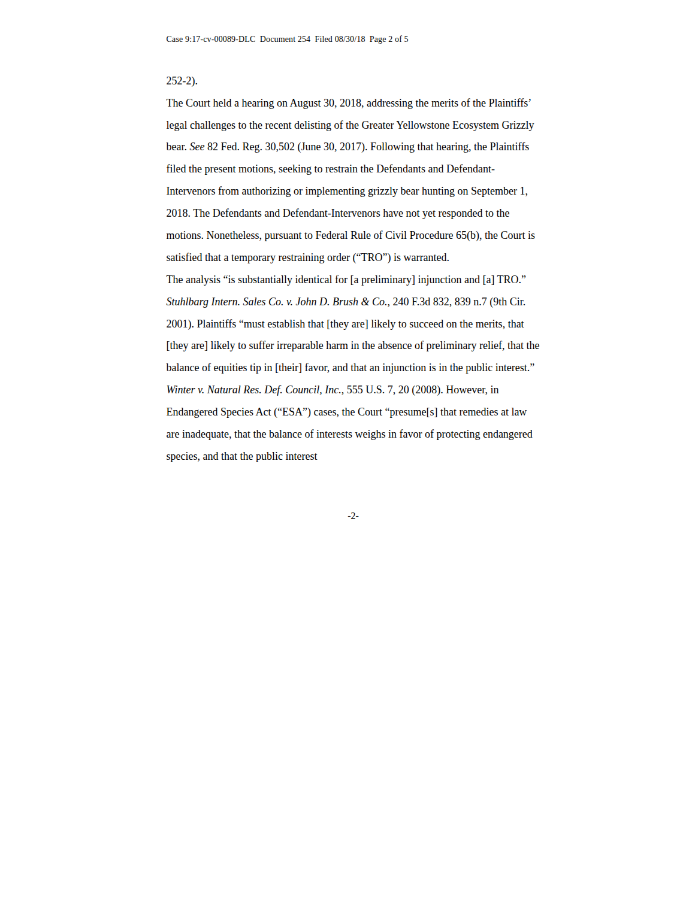Case 9:17-cv-00089-DLC Document 254 Filed 08/30/18 Page 2 of 5
252-2).
The Court held a hearing on August 30, 2018, addressing the merits of the Plaintiffs’ legal challenges to the recent delisting of the Greater Yellowstone Ecosystem Grizzly bear. See 82 Fed. Reg. 30,502 (June 30, 2017). Following that hearing, the Plaintiffs filed the present motions, seeking to restrain the Defendants and Defendant-Intervenors from authorizing or implementing grizzly bear hunting on September 1, 2018. The Defendants and Defendant-Intervenors have not yet responded to the motions. Nonetheless, pursuant to Federal Rule of Civil Procedure 65(b), the Court is satisfied that a temporary restraining order (“TRO”) is warranted.
The analysis “is substantially identical for [a preliminary] injunction and [a] TRO.” Stuhlbarg Intern. Sales Co. v. John D. Brush & Co., 240 F.3d 832, 839 n.7 (9th Cir. 2001). Plaintiffs “must establish that [they are] likely to succeed on the merits, that [they are] likely to suffer irreparable harm in the absence of preliminary relief, that the balance of equities tip in [their] favor, and that an injunction is in the public interest.” Winter v. Natural Res. Def. Council, Inc., 555 U.S. 7, 20 (2008). However, in Endangered Species Act (“ESA”) cases, the Court “presume[s] that remedies at law are inadequate, that the balance of interests weighs in favor of protecting endangered species, and that the public interest
-2-